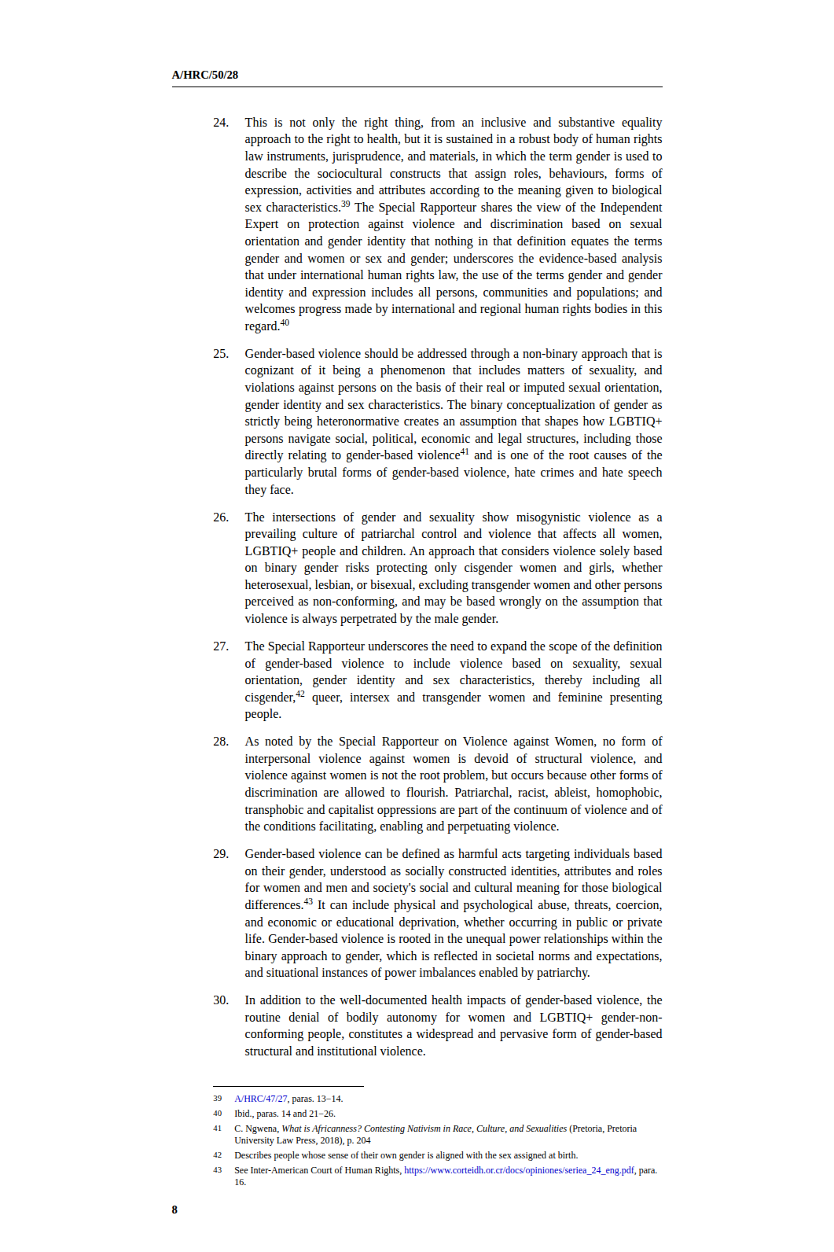A/HRC/50/28
24. This is not only the right thing, from an inclusive and substantive equality approach to the right to health, but it is sustained in a robust body of human rights law instruments, jurisprudence, and materials, in which the term gender is used to describe the sociocultural constructs that assign roles, behaviours, forms of expression, activities and attributes according to the meaning given to biological sex characteristics.39 The Special Rapporteur shares the view of the Independent Expert on protection against violence and discrimination based on sexual orientation and gender identity that nothing in that definition equates the terms gender and women or sex and gender; underscores the evidence-based analysis that under international human rights law, the use of the terms gender and gender identity and expression includes all persons, communities and populations; and welcomes progress made by international and regional human rights bodies in this regard.40
25. Gender-based violence should be addressed through a non-binary approach that is cognizant of it being a phenomenon that includes matters of sexuality, and violations against persons on the basis of their real or imputed sexual orientation, gender identity and sex characteristics. The binary conceptualization of gender as strictly being heteronormative creates an assumption that shapes how LGBTIQ+ persons navigate social, political, economic and legal structures, including those directly relating to gender-based violence41 and is one of the root causes of the particularly brutal forms of gender-based violence, hate crimes and hate speech they face.
26. The intersections of gender and sexuality show misogynistic violence as a prevailing culture of patriarchal control and violence that affects all women, LGBTIQ+ people and children. An approach that considers violence solely based on binary gender risks protecting only cisgender women and girls, whether heterosexual, lesbian, or bisexual, excluding transgender women and other persons perceived as non-conforming, and may be based wrongly on the assumption that violence is always perpetrated by the male gender.
27. The Special Rapporteur underscores the need to expand the scope of the definition of gender-based violence to include violence based on sexuality, sexual orientation, gender identity and sex characteristics, thereby including all cisgender,42 queer, intersex and transgender women and feminine presenting people.
28. As noted by the Special Rapporteur on Violence against Women, no form of interpersonal violence against women is devoid of structural violence, and violence against women is not the root problem, but occurs because other forms of discrimination are allowed to flourish. Patriarchal, racist, ableist, homophobic, transphobic and capitalist oppressions are part of the continuum of violence and of the conditions facilitating, enabling and perpetuating violence.
29. Gender-based violence can be defined as harmful acts targeting individuals based on their gender, understood as socially constructed identities, attributes and roles for women and men and society's social and cultural meaning for those biological differences.43 It can include physical and psychological abuse, threats, coercion, and economic or educational deprivation, whether occurring in public or private life. Gender-based violence is rooted in the unequal power relationships within the binary approach to gender, which is reflected in societal norms and expectations, and situational instances of power imbalances enabled by patriarchy.
30. In addition to the well-documented health impacts of gender-based violence, the routine denial of bodily autonomy for women and LGBTIQ+ gender-non-conforming people, constitutes a widespread and pervasive form of gender-based structural and institutional violence.
39 A/HRC/47/27, paras. 13−14.
40 Ibid., paras. 14 and 21−26.
41 C. Ngwena, What is Africanness? Contesting Nativism in Race, Culture, and Sexualities (Pretoria, Pretoria University Law Press, 2018), p. 204
42 Describes people whose sense of their own gender is aligned with the sex assigned at birth.
43 See Inter-American Court of Human Rights, https://www.corteidh.or.cr/docs/opiniones/seriea_24_eng.pdf, para. 16.
8